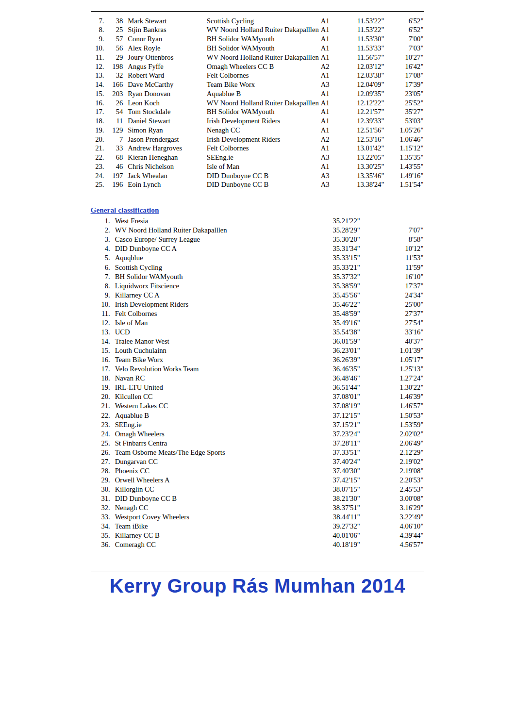| 7. | 38 | Mark Stewart | Scottish Cycling | A1 | 11.53'22" | 6'52" |
| 8. | 25 | Stjin Bankras | WV Noord Holland Ruiter Dakapalllen | A1 | 11.53'22" | 6'52" |
| 9. | 57 | Conor Ryan | BH Solidor WAMyouth | A1 | 11.53'30" | 7'00" |
| 10. | 56 | Alex Royle | BH Solidor WAMyouth | A1 | 11.53'33" | 7'03" |
| 11. | 29 | Joury Ottenbros | WV Noord Holland Ruiter Dakapalllen | A1 | 11.56'57" | 10'27" |
| 12. | 198 | Angus Fyffe | Omagh Wheelers CC B | A2 | 12.03'12" | 16'42" |
| 13. | 32 | Robert Ward | Felt Colbornes | A1 | 12.03'38" | 17'08" |
| 14. | 166 | Dave McCarthy | Team Bike Worx | A3 | 12.04'09" | 17'39" |
| 15. | 203 | Ryan Donovan | Aquablue B | A1 | 12.09'35" | 23'05" |
| 16. | 26 | Leon Koch | WV Noord Holland Ruiter Dakapalllen | A1 | 12.12'22" | 25'52" |
| 17. | 54 | Tom Stockdale | BH Solidor WAMyouth | A1 | 12.21'57" | 35'27" |
| 18. | 11 | Daniel Stewart | Irish Development Riders | A1 | 12.39'33" | 53'03" |
| 19. | 129 | Simon Ryan | Nenagh CC | A1 | 12.51'56" | 1.05'26" |
| 20. | 7 | Jason Prendergast | Irish Development Riders | A2 | 12.53'16" | 1.06'46" |
| 21. | 33 | Andrew Hargroves | Felt Colbornes | A1 | 13.01'42" | 1.15'12" |
| 22. | 68 | Kieran Heneghan | SEEng.ie | A3 | 13.22'05" | 1.35'35" |
| 23. | 46 | Chris Nichelson | Isle of Man | A1 | 13.30'25" | 1.43'55" |
| 24. | 197 | Jack Whealan | DID Dunboyne CC B | A3 | 13.35'46" | 1.49'16" |
| 25. | 196 | Eoin Lynch | DID Dunboyne CC B | A3 | 13.38'24" | 1.51'54" |
General classification
| 1. | West Fresia | 35.21'22" | |
| 2. | WV Noord Holland Ruiter Dakapalllen | 35.28'29" | 7'07" |
| 3. | Casco Europe/ Surrey League | 35.30'20" | 8'58" |
| 4. | DID Dunboyne CC A | 35.31'34" | 10'12" |
| 5. | Aquqblue | 35.33'15" | 11'53" |
| 6. | Scottish Cycling | 35.33'21" | 11'59" |
| 7. | BH Solidor WAMyouth | 35.37'32" | 16'10" |
| 8. | Liquidworx Fitscience | 35.38'59" | 17'37" |
| 9. | Killarney CC A | 35.45'56" | 24'34" |
| 10. | Irish Development Riders | 35.46'22" | 25'00" |
| 11. | Felt Colbornes | 35.48'59" | 27'37" |
| 12. | Isle of Man | 35.49'16" | 27'54" |
| 13. | UCD | 35.54'38" | 33'16" |
| 14. | Tralee Manor West | 36.01'59" | 40'37" |
| 15. | Louth Cuchulainn | 36.23'01" | 1.01'39" |
| 16. | Team Bike Worx | 36.26'39" | 1.05'17" |
| 17. | Velo Revolution Works Team | 36.46'35" | 1.25'13" |
| 18. | Navan RC | 36.48'46" | 1.27'24" |
| 19. | IRL-LTU United | 36.51'44" | 1.30'22" |
| 20. | Kilcullen CC | 37.08'01" | 1.46'39" |
| 21. | Western Lakes CC | 37.08'19" | 1.46'57" |
| 22. | Aquablue B | 37.12'15" | 1.50'53" |
| 23. | SEEng.ie | 37.15'21" | 1.53'59" |
| 24. | Omagh Wheelers | 37.23'24" | 2.02'02" |
| 25. | St Finbarrs Centra | 37.28'11" | 2.06'49" |
| 26. | Team Osborne Meats/The Edge Sports | 37.33'51" | 2.12'29" |
| 27. | Dungarvan CC | 37.40'24" | 2.19'02" |
| 28. | Phoenix CC | 37.40'30" | 2.19'08" |
| 29. | Orwell Wheelers A | 37.42'15" | 2.20'53" |
| 30. | Killorglin CC | 38.07'15" | 2.45'53" |
| 31. | DID Dunboyne CC B | 38.21'30" | 3.00'08" |
| 32. | Nenagh CC | 38.37'51" | 3.16'29" |
| 33. | Westport Covey Wheelers | 38.44'11" | 3.22'49" |
| 34. | Team iBike | 39.27'32" | 4.06'10" |
| 35. | Killarney CC B | 40.01'06" | 4.39'44" |
| 36. | Comeragh CC | 40.18'19" | 4.56'57" |
Kerry Group Rás Mumhan 2014